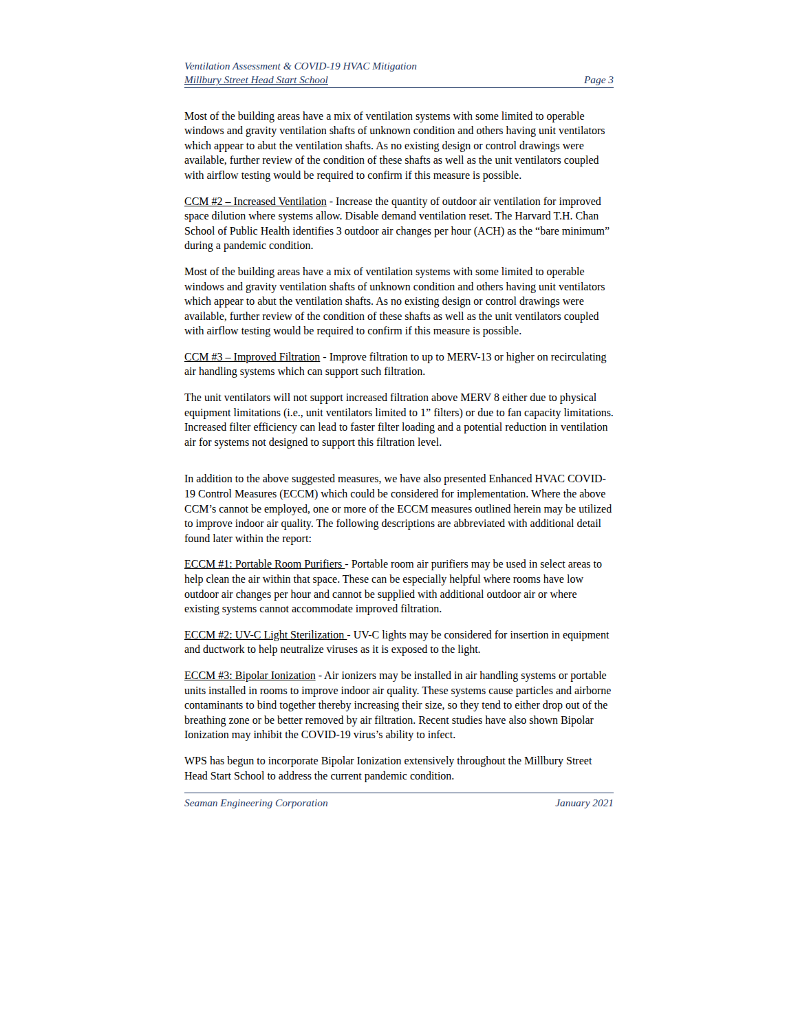Ventilation Assessment & COVID-19 HVAC Mitigation Millbury Street Head Start School Page 3
Most of the building areas have a mix of ventilation systems with some limited to operable windows and gravity ventilation shafts of unknown condition and others having unit ventilators which appear to abut the ventilation shafts. As no existing design or control drawings were available, further review of the condition of these shafts as well as the unit ventilators coupled with airflow testing would be required to confirm if this measure is possible.
CCM #2 – Increased Ventilation - Increase the quantity of outdoor air ventilation for improved space dilution where systems allow. Disable demand ventilation reset. The Harvard T.H. Chan School of Public Health identifies 3 outdoor air changes per hour (ACH) as the “bare minimum” during a pandemic condition.
Most of the building areas have a mix of ventilation systems with some limited to operable windows and gravity ventilation shafts of unknown condition and others having unit ventilators which appear to abut the ventilation shafts. As no existing design or control drawings were available, further review of the condition of these shafts as well as the unit ventilators coupled with airflow testing would be required to confirm if this measure is possible.
CCM #3 – Improved Filtration - Improve filtration to up to MERV-13 or higher on recirculating air handling systems which can support such filtration.
The unit ventilators will not support increased filtration above MERV 8 either due to physical equipment limitations (i.e., unit ventilators limited to 1” filters) or due to fan capacity limitations. Increased filter efficiency can lead to faster filter loading and a potential reduction in ventilation air for systems not designed to support this filtration level.
In addition to the above suggested measures, we have also presented Enhanced HVAC COVID-19 Control Measures (ECCM) which could be considered for implementation. Where the above CCM’s cannot be employed, one or more of the ECCM measures outlined herein may be utilized to improve indoor air quality. The following descriptions are abbreviated with additional detail found later within the report:
ECCM #1: Portable Room Purifiers - Portable room air purifiers may be used in select areas to help clean the air within that space. These can be especially helpful where rooms have low outdoor air changes per hour and cannot be supplied with additional outdoor air or where existing systems cannot accommodate improved filtration.
ECCM #2: UV-C Light Sterilization - UV-C lights may be considered for insertion in equipment and ductwork to help neutralize viruses as it is exposed to the light.
ECCM #3: Bipolar Ionization - Air ionizers may be installed in air handling systems or portable units installed in rooms to improve indoor air quality. These systems cause particles and airborne contaminants to bind together thereby increasing their size, so they tend to either drop out of the breathing zone or be better removed by air filtration. Recent studies have also shown Bipolar Ionization may inhibit the COVID-19 virus’s ability to infect.
WPS has begun to incorporate Bipolar Ionization extensively throughout the Millbury Street Head Start School to address the current pandemic condition.
Seaman Engineering Corporation January 2021